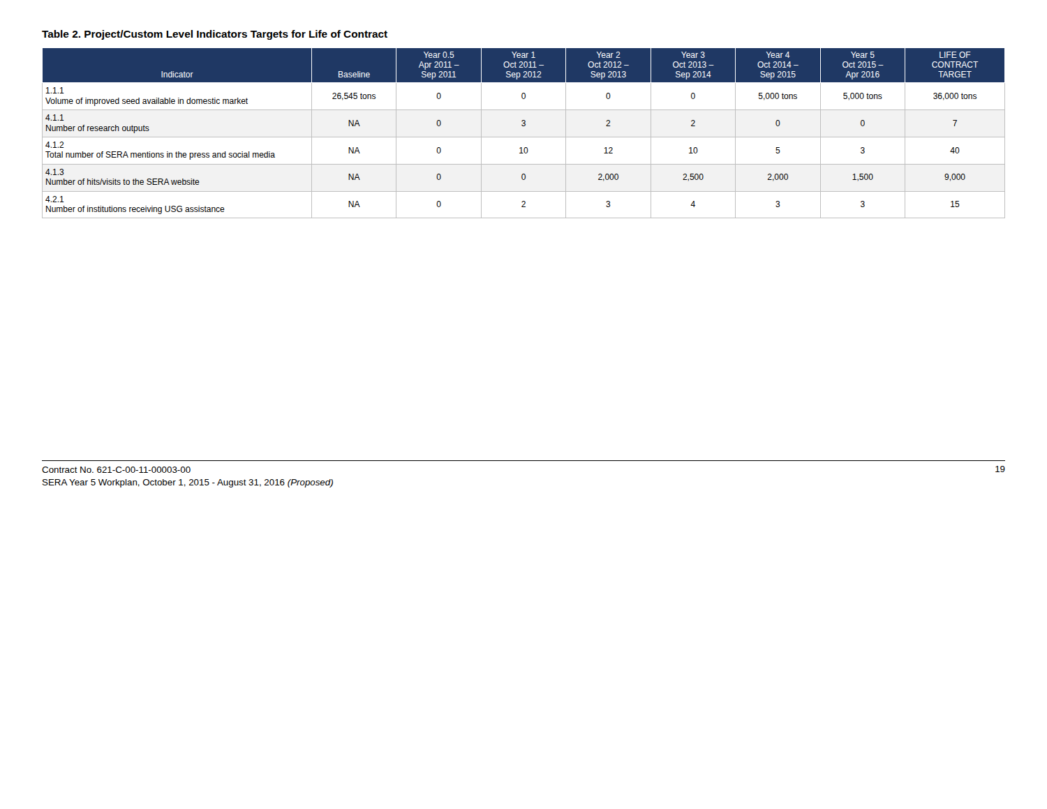Table 2. Project/Custom Level Indicators Targets for Life of Contract
| Indicator | Baseline | Year 0.5 Apr 2011 – Sep 2011 | Year 1 Oct 2011 – Sep 2012 | Year 2 Oct 2012 – Sep 2013 | Year 3 Oct 2013 – Sep 2014 | Year 4 Oct 2014 – Sep 2015 | Year 5 Oct 2015 – Apr 2016 | LIFE OF CONTRACT TARGET |
| --- | --- | --- | --- | --- | --- | --- | --- | --- |
| 1.1.1 Volume of improved seed available in domestic market | 26,545 tons | 0 | 0 | 0 | 0 | 5,000 tons | 5,000 tons | 36,000 tons |
| 4.1.1 Number of research outputs | NA | 0 | 3 | 2 | 2 | 0 | 0 | 7 |
| 4.1.2 Total number of SERA mentions in the press and social media | NA | 0 | 10 | 12 | 10 | 5 | 3 | 40 |
| 4.1.3 Number of hits/visits to the SERA website | NA | 0 | 0 | 2,000 | 2,500 | 2,000 | 1,500 | 9,000 |
| 4.2.1 Number of institutions receiving USG assistance | NA | 0 | 2 | 3 | 4 | 3 | 3 | 15 |
Contract No. 621-C-00-11-00003-00
SERA Year 5 Workplan, October 1, 2015 - August 31, 2016 (Proposed)
19